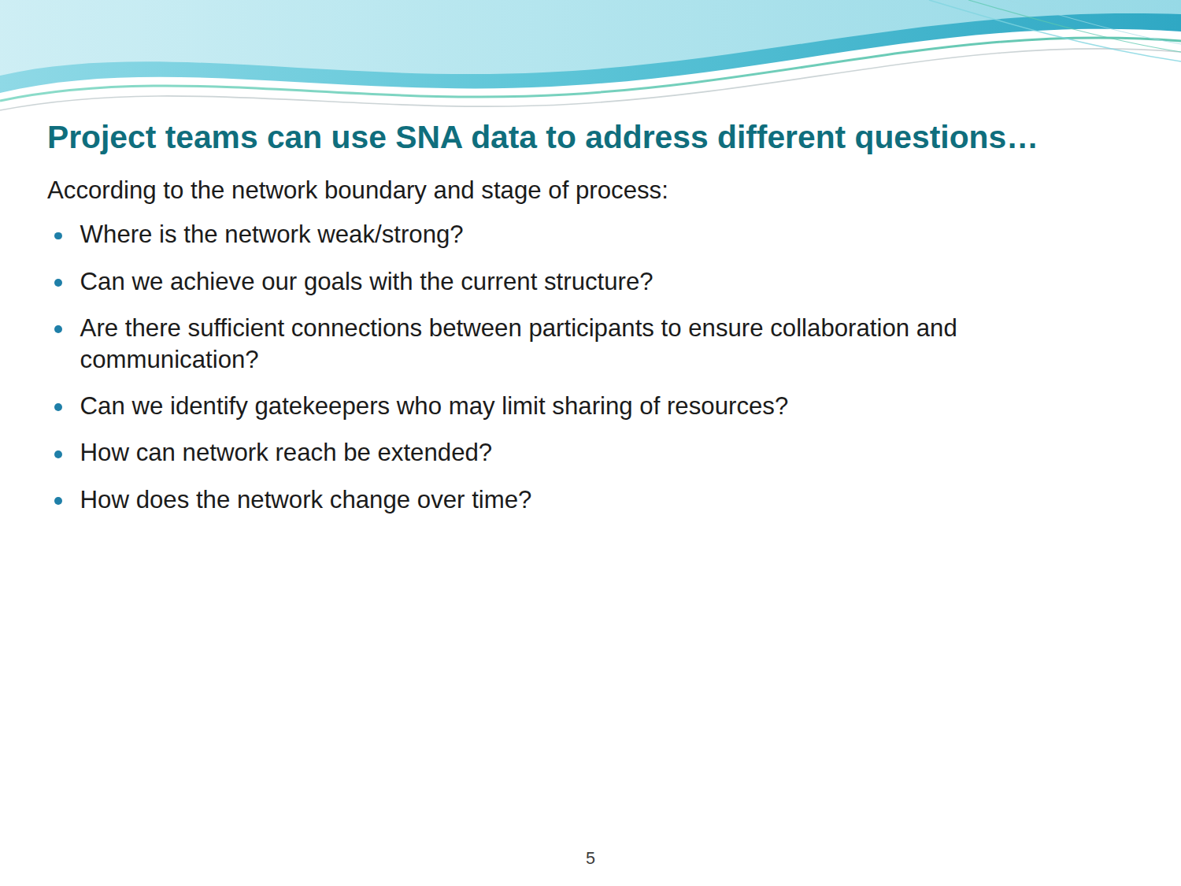Project teams can use SNA data to address different questions…
According to the network boundary and stage of process:
Where is the network weak/strong?
Can we achieve our goals with the current structure?
Are there sufficient connections between participants to ensure collaboration and communication?
Can we identify gatekeepers who may limit sharing of resources?
How can network reach be extended?
How does the network change over time?
5